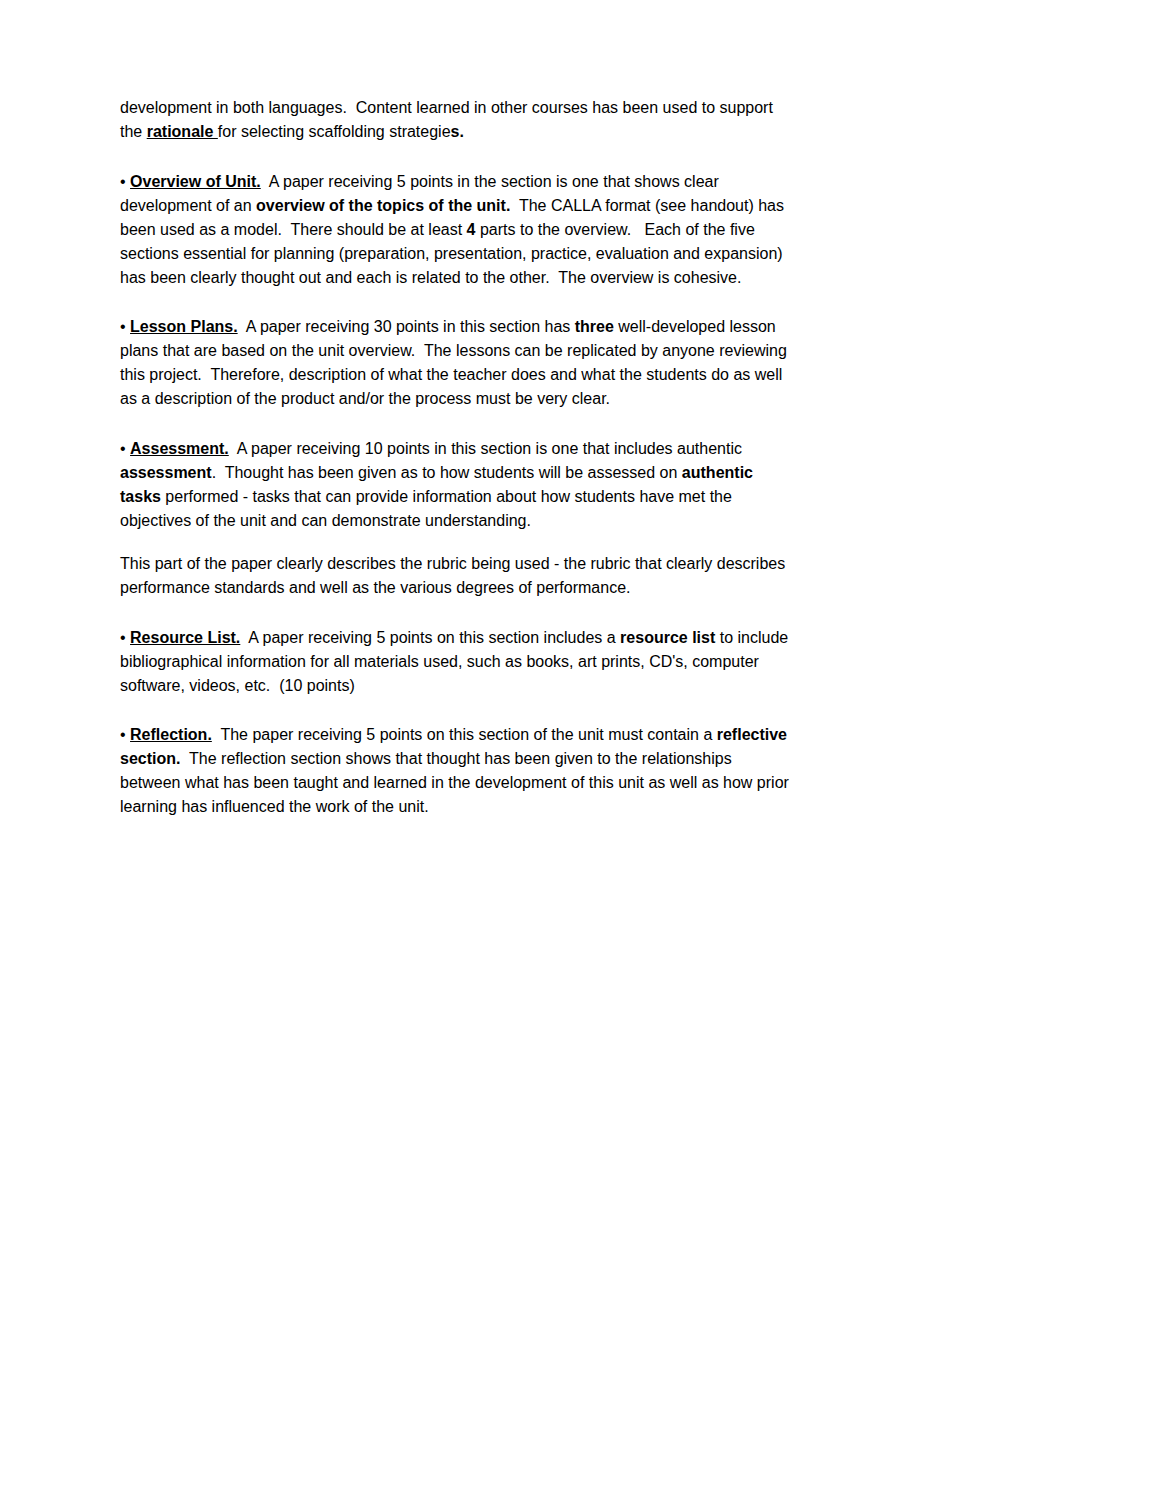development in both languages. Content learned in other courses has been used to support the rationale for selecting scaffolding strategies.
• Overview of Unit. A paper receiving 5 points in the section is one that shows clear development of an overview of the topics of the unit. The CALLA format (see handout) has been used as a model. There should be at least 4 parts to the overview. Each of the five sections essential for planning (preparation, presentation, practice, evaluation and expansion) has been clearly thought out and each is related to the other. The overview is cohesive.
• Lesson Plans. A paper receiving 30 points in this section has three well-developed lesson plans that are based on the unit overview. The lessons can be replicated by anyone reviewing this project. Therefore, description of what the teacher does and what the students do as well as a description of the product and/or the process must be very clear.
• Assessment. A paper receiving 10 points in this section is one that includes authentic assessment. Thought has been given as to how students will be assessed on authentic tasks performed - tasks that can provide information about how students have met the objectives of the unit and can demonstrate understanding.
This part of the paper clearly describes the rubric being used - the rubric that clearly describes performance standards and well as the various degrees of performance.
• Resource List. A paper receiving 5 points on this section includes a resource list to include bibliographical information for all materials used, such as books, art prints, CD's, computer software, videos, etc. (10 points)
• Reflection. The paper receiving 5 points on this section of the unit must contain a reflective section. The reflection section shows that thought has been given to the relationships between what has been taught and learned in the development of this unit as well as how prior learning has influenced the work of the unit.